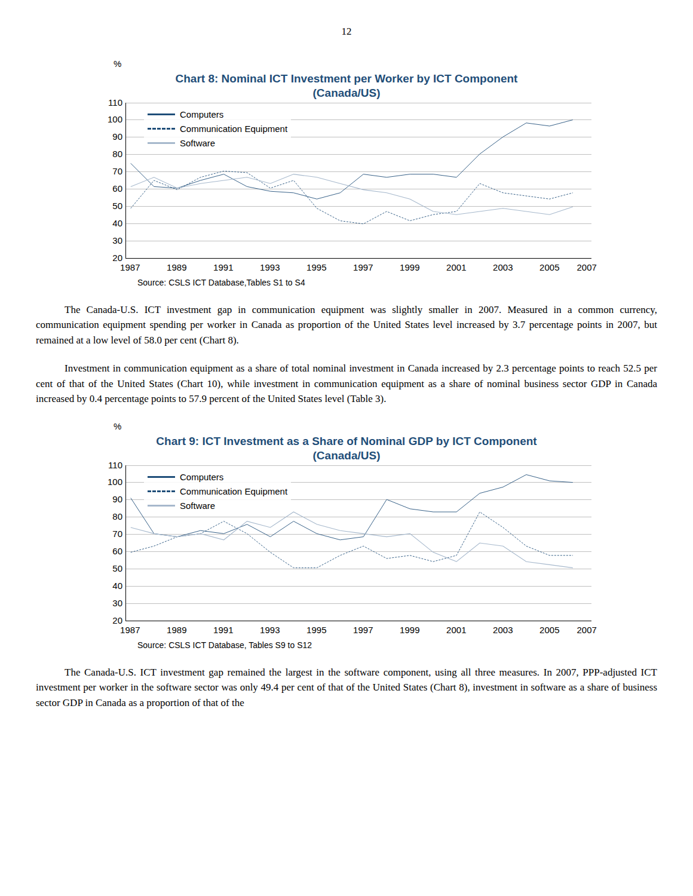12
%
Chart 8: Nominal ICT Investment per Worker by ICT Component
(Canada/US)
110
100
90
80
70
60
50
40
30
20
Computers
Communication Equipment
Software
1987 1989 1991 1993 1995 1997 1999 2001 2003 2005 2007
Source: CSLS ICT Database,Tables S1 to S4
The Canada-U.S. ICT investment gap in communication equipment was slightly smaller in 2007. Measured in a common currency, communication equipment spending per worker in Canada as proportion of the United States level increased by 3.7 percentage points in 2007, but remained at a low level of 58.0 per cent (Chart 8).
Investment in communication equipment as a share of total nominal investment in Canada increased by 2.3 percentage points to reach 52.5 per cent of that of the United States (Chart 10), while investment in communication equipment as a share of nominal business sector GDP in Canada increased by 0.4 percentage points to 57.9 percent of the United States level (Table 3).
%
Chart 9: ICT Investment as a Share of Nominal GDP by ICT Component
(Canada/US)
110
100
90
80
70
60
50
40
30
20
Computers
Communication Equipment
Software
1987 1989 1991 1993 1995 1997 1999 2001 2003 2005 2007
Source: CSLS ICT Database, Tables S9 to S12
The Canada-U.S. ICT investment gap remained the largest in the software component, using all three measures. In 2007, PPP-adjusted ICT investment per worker in the software sector was only 49.4 per cent of that of the United States (Chart 8), investment in software as a share of business sector GDP in Canada as a proportion of that of the